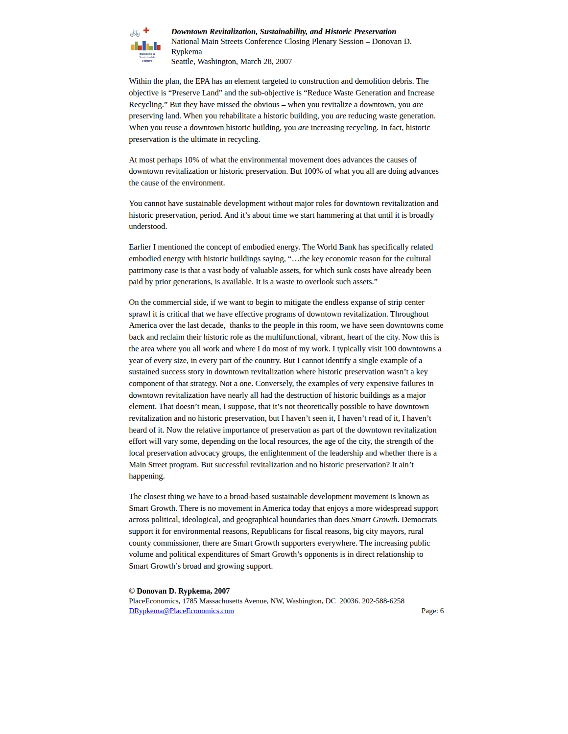🚲 ✚
Building a
Sustainable
Future
Downtown Revitalization, Sustainability, and Historic Preservation
National Main Streets Conference Closing Plenary Session – Donovan D. Rypkema
Seattle, Washington, March 28, 2007
Within the plan, the EPA has an element targeted to construction and demolition debris. The objective is “Preserve Land” and the sub-objective is “Reduce Waste Generation and Increase Recycling.” But they have missed the obvious – when you revitalize a downtown, you are preserving land. When you rehabilitate a historic building, you are reducing waste generation. When you reuse a downtown historic building, you are increasing recycling. In fact, historic preservation is the ultimate in recycling.
At most perhaps 10% of what the environmental movement does advances the causes of downtown revitalization or historic preservation. But 100% of what you all are doing advances the cause of the environment.
You cannot have sustainable development without major roles for downtown revitalization and historic preservation, period. And it’s about time we start hammering at that until it is broadly understood.
Earlier I mentioned the concept of embodied energy. The World Bank has specifically related embodied energy with historic buildings saying, “…the key economic reason for the cultural patrimony case is that a vast body of valuable assets, for which sunk costs have already been paid by prior generations, is available. It is a waste to overlook such assets.”
On the commercial side, if we want to begin to mitigate the endless expanse of strip center sprawl it is critical that we have effective programs of downtown revitalization. Throughout America over the last decade, thanks to the people in this room, we have seen downtowns come back and reclaim their historic role as the multifunctional, vibrant, heart of the city. Now this is the area where you all work and where I do most of my work. I typically visit 100 downtowns a year of every size, in every part of the country. But I cannot identify a single example of a sustained success story in downtown revitalization where historic preservation wasn’t a key component of that strategy. Not a one. Conversely, the examples of very expensive failures in downtown revitalization have nearly all had the destruction of historic buildings as a major element. That doesn’t mean, I suppose, that it’s not theoretically possible to have downtown revitalization and no historic preservation, but I haven’t seen it, I haven’t read of it, I haven’t heard of it. Now the relative importance of preservation as part of the downtown revitalization effort will vary some, depending on the local resources, the age of the city, the strength of the local preservation advocacy groups, the enlightenment of the leadership and whether there is a Main Street program. But successful revitalization and no historic preservation? It ain’t happening.
The closest thing we have to a broad-based sustainable development movement is known as Smart Growth. There is no movement in America today that enjoys a more widespread support across political, ideological, and geographical boundaries than does Smart Growth. Democrats support it for environmental reasons, Republicans for fiscal reasons, big city mayors, rural county commissioner, there are Smart Growth supporters everywhere. The increasing public volume and political expenditures of Smart Growth’s opponents is in direct relationship to Smart Growth’s broad and growing support.
© Donovan D. Rypkema, 2007
PlaceEconomics, 1785 Massachusetts Avenue, NW, Washington, DC 20036. 202-588-6258
DRypkema@PlaceEconomics.com Page: 6